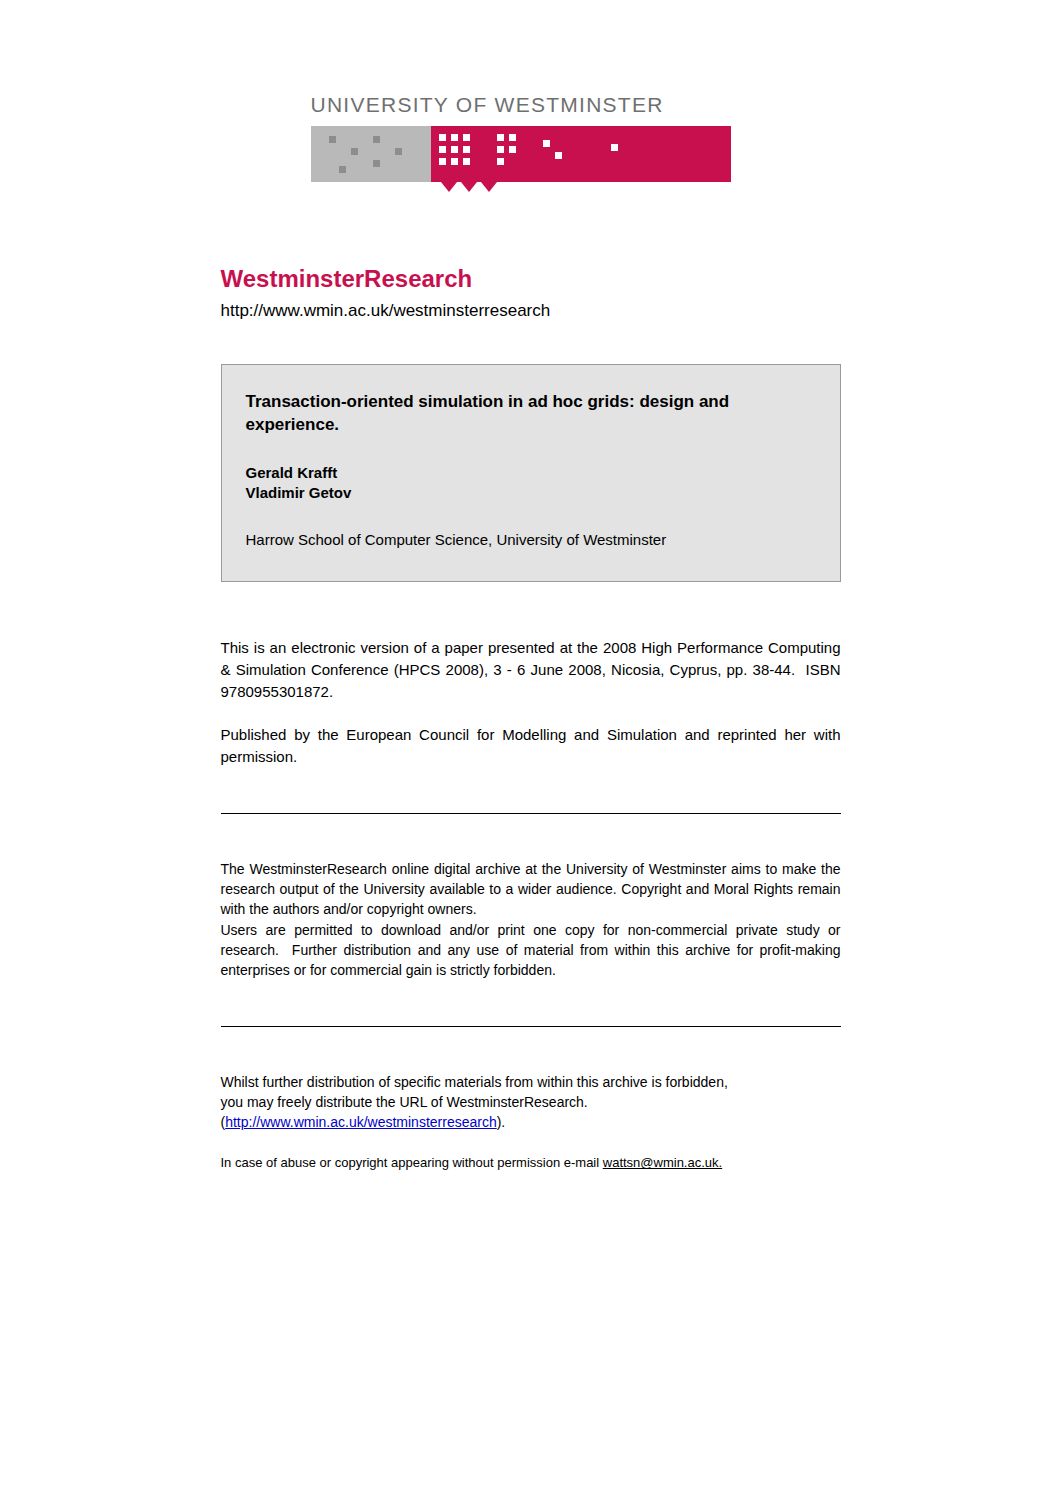UNIVERSITY OF WESTMINSTER
WestminsterResearch
http://www.wmin.ac.uk/westminsterresearch
Transaction-oriented simulation in ad hoc grids: design and experience.
Gerald Krafft
Vladimir Getov
Harrow School of Computer Science, University of Westminster
This is an electronic version of a paper presented at the 2008 High Performance Computing & Simulation Conference (HPCS 2008), 3 - 6 June 2008, Nicosia, Cyprus, pp. 38-44. ISBN 9780955301872.
Published by the European Council for Modelling and Simulation and reprinted her with permission.
The WestminsterResearch online digital archive at the University of Westminster aims to make the research output of the University available to a wider audience. Copyright and Moral Rights remain with the authors and/or copyright owners.
Users are permitted to download and/or print one copy for non-commercial private study or research. Further distribution and any use of material from within this archive for profit-making enterprises or for commercial gain is strictly forbidden.
Whilst further distribution of specific materials from within this archive is forbidden,
you may freely distribute the URL of WestminsterResearch.
(http://www.wmin.ac.uk/westminsterresearch).
In case of abuse or copyright appearing without permission e-mail wattsn@wmin.ac.uk.